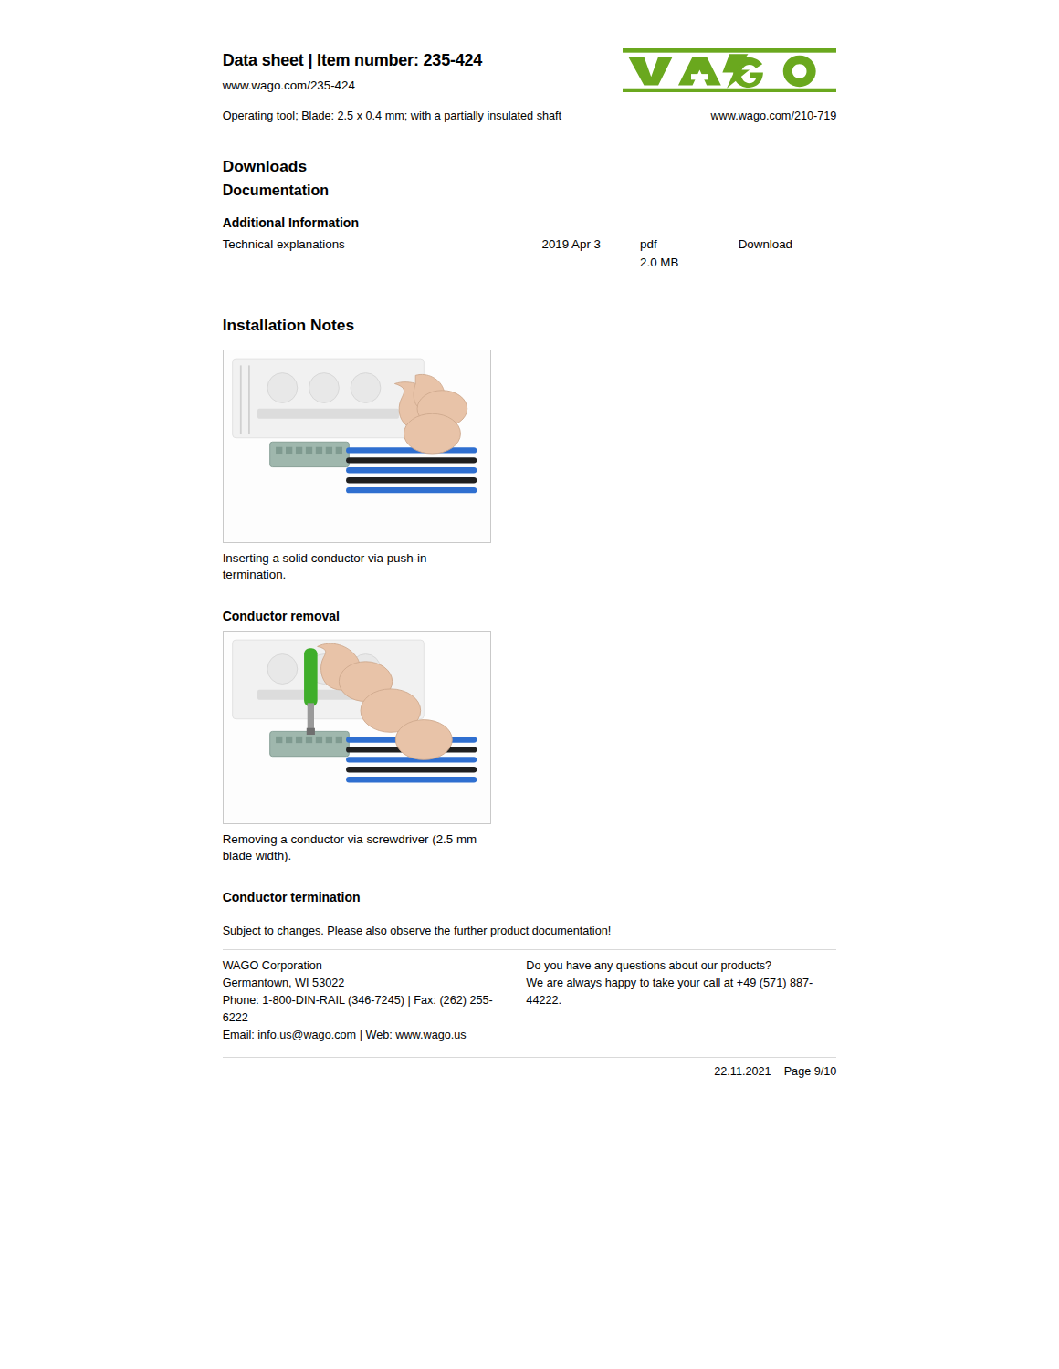Data sheet | Item number: 235-424
www.wago.com/235-424
Operating tool; Blade: 2.5 x 0.4 mm; with a partially insulated shaft
www.wago.com/210-719
Downloads
Documentation
Additional Information
| Technical explanations | 2019 Apr 3 | pdf 2.0 MB | Download |
Installation Notes
Inserting a solid conductor via push-in termination.
Conductor removal
Removing a conductor via screwdriver (2.5 mm blade width).
Conductor termination
Subject to changes. Please also observe the further product documentation!
WAGO Corporation
Germantown, WI 53022
Phone: 1-800-DIN-RAIL (346-7245) | Fax: (262) 255-6222
Email: info.us@wago.com | Web: www.wago.us
Do you have any questions about our products?
We are always happy to take your call at +49 (571) 887-44222.
22.11.2021 Page 9/10